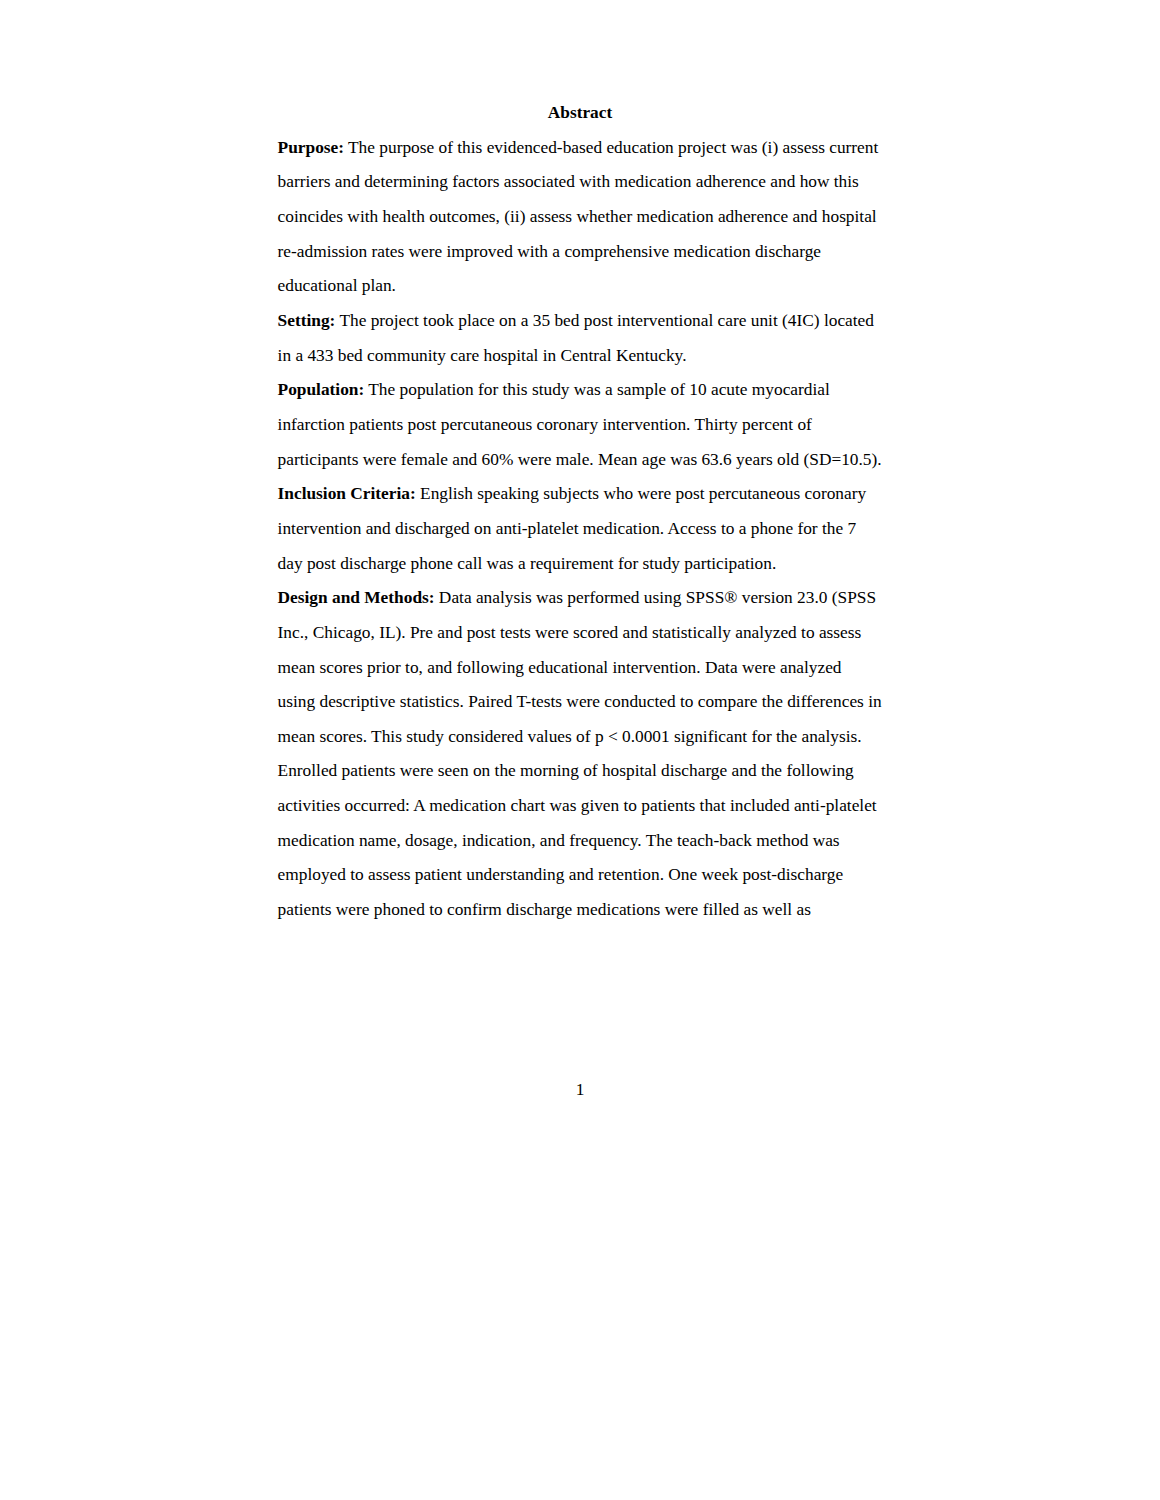Abstract
Purpose: The purpose of this evidenced-based education project was (i) assess current barriers and determining factors associated with medication adherence and how this coincides with health outcomes, (ii) assess whether medication adherence and hospital re-admission rates were improved with a comprehensive medication discharge educational plan.
Setting: The project took place on a 35 bed post interventional care unit (4IC) located in a 433 bed community care hospital in Central Kentucky.
Population: The population for this study was a sample of 10 acute myocardial infarction patients post percutaneous coronary intervention. Thirty percent of participants were female and 60% were male. Mean age was 63.6 years old (SD=10.5).
Inclusion Criteria: English speaking subjects who were post percutaneous coronary intervention and discharged on anti-platelet medication. Access to a phone for the 7 day post discharge phone call was a requirement for study participation.
Design and Methods: Data analysis was performed using SPSS® version 23.0 (SPSS Inc., Chicago, IL). Pre and post tests were scored and statistically analyzed to assess mean scores prior to, and following educational intervention. Data were analyzed using descriptive statistics. Paired T-tests were conducted to compare the differences in mean scores. This study considered values of p < 0.0001 significant for the analysis. Enrolled patients were seen on the morning of hospital discharge and the following activities occurred: A medication chart was given to patients that included anti-platelet medication name, dosage, indication, and frequency. The teach-back method was employed to assess patient understanding and retention. One week post-discharge patients were phoned to confirm discharge medications were filled as well as
1